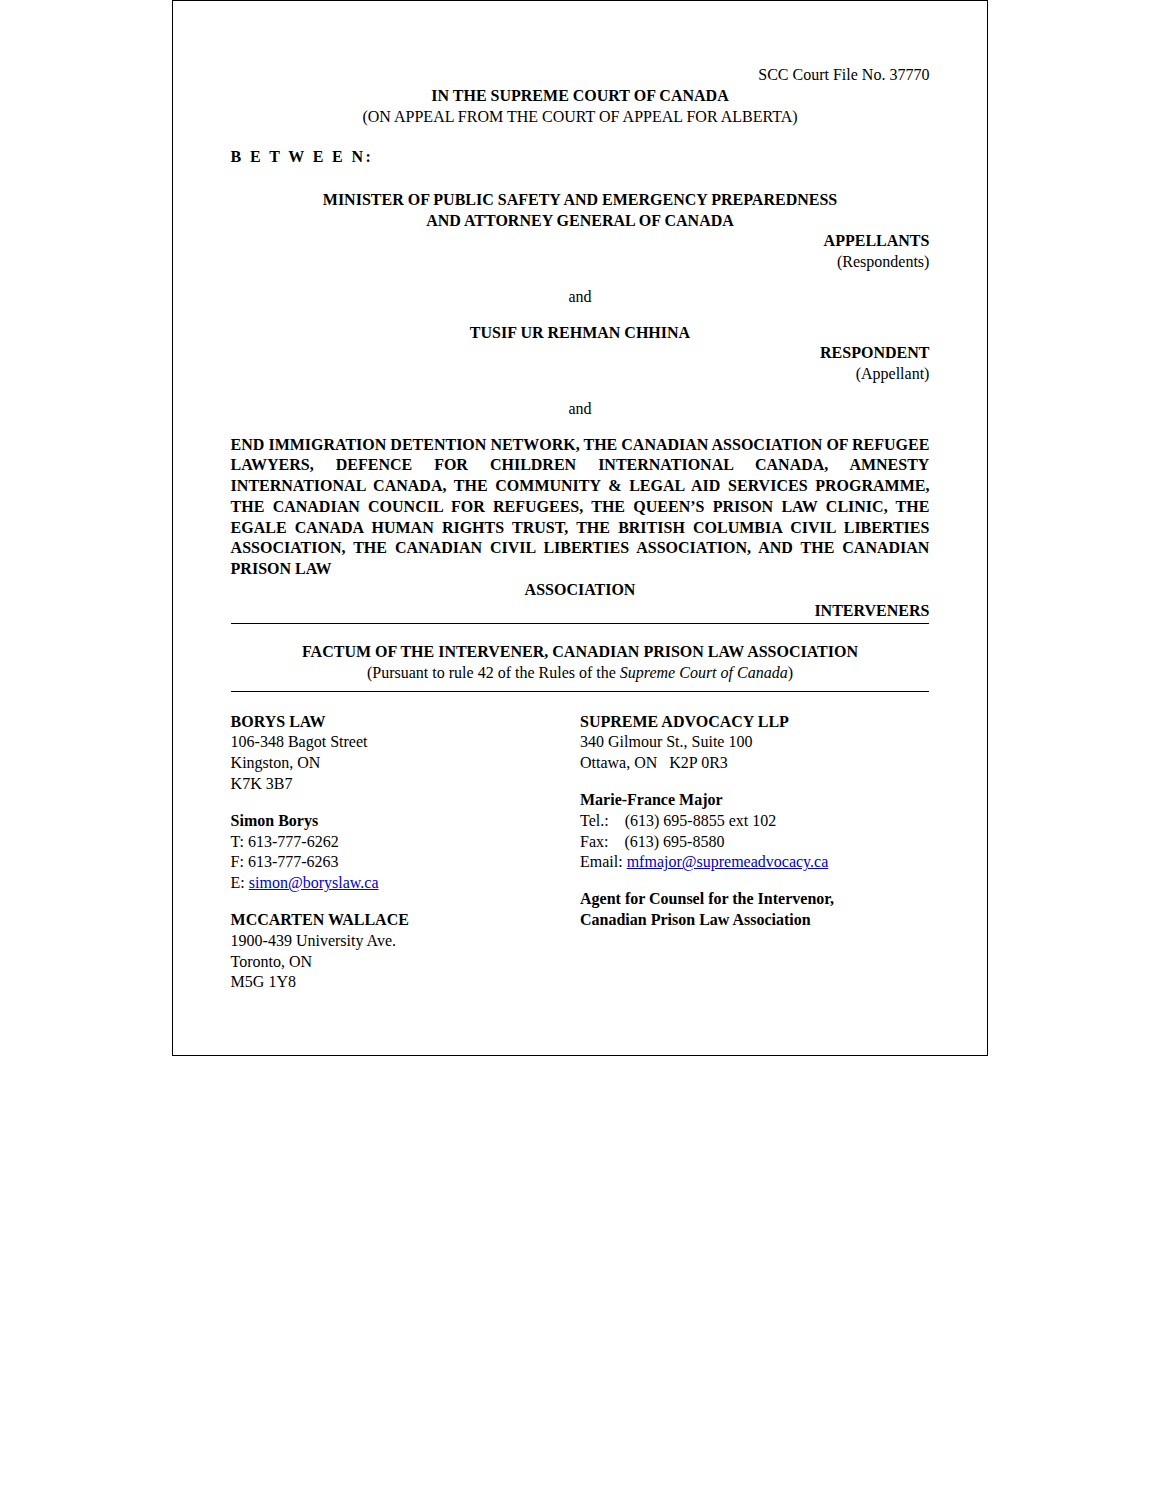SCC Court File No. 37770
IN THE SUPREME COURT OF CANADA
(ON APPEAL FROM THE COURT OF APPEAL FOR ALBERTA)
B E T W E E N:
MINISTER OF PUBLIC SAFETY AND EMERGENCY PREPAREDNESS
AND ATTORNEY GENERAL OF CANADA
APPELLANTS
(Respondents)
and
TUSIF UR REHMAN CHHINA
RESPONDENT
(Appellant)
and
END IMMIGRATION DETENTION NETWORK, THE CANADIAN ASSOCIATION OF REFUGEE LAWYERS, DEFENCE FOR CHILDREN INTERNATIONAL CANADA, AMNESTY INTERNATIONAL CANADA, THE COMMUNITY & LEGAL AID SERVICES PROGRAMME, THE CANADIAN COUNCIL FOR REFUGEES, THE QUEEN’S PRISON LAW CLINIC, THE EGALE CANADA HUMAN RIGHTS TRUST, THE BRITISH COLUMBIA CIVIL LIBERTIES ASSOCIATION, THE CANADIAN CIVIL LIBERTIES ASSOCIATION, AND THE CANADIAN PRISON LAW
ASSOCIATION
INTERVENERS
FACTUM OF THE INTERVENER, CANADIAN PRISON LAW ASSOCIATION
(Pursuant to rule 42 of the Rules of the Supreme Court of Canada)
| BORYS LAW 106-348 Bagot Street Kingston, ON K7K 3B7 Simon Borys T: 613-777-6262 F: 613-777-6263 E: simon@boryslaw.ca MCCARTEN WALLACE 1900-439 University Ave. Toronto, ON M5G 1Y8 | SUPREME ADVOCACY LLP 340 Gilmour St., Suite 100 Ottawa, ON K2P 0R3 Marie-France Major Tel.: (613) 695-8855 ext 102 Fax: (613) 695-8580 Email: mfmajor@supremeadvocacy.ca Agent for Counsel for the Intervenor, Canadian Prison Law Association |